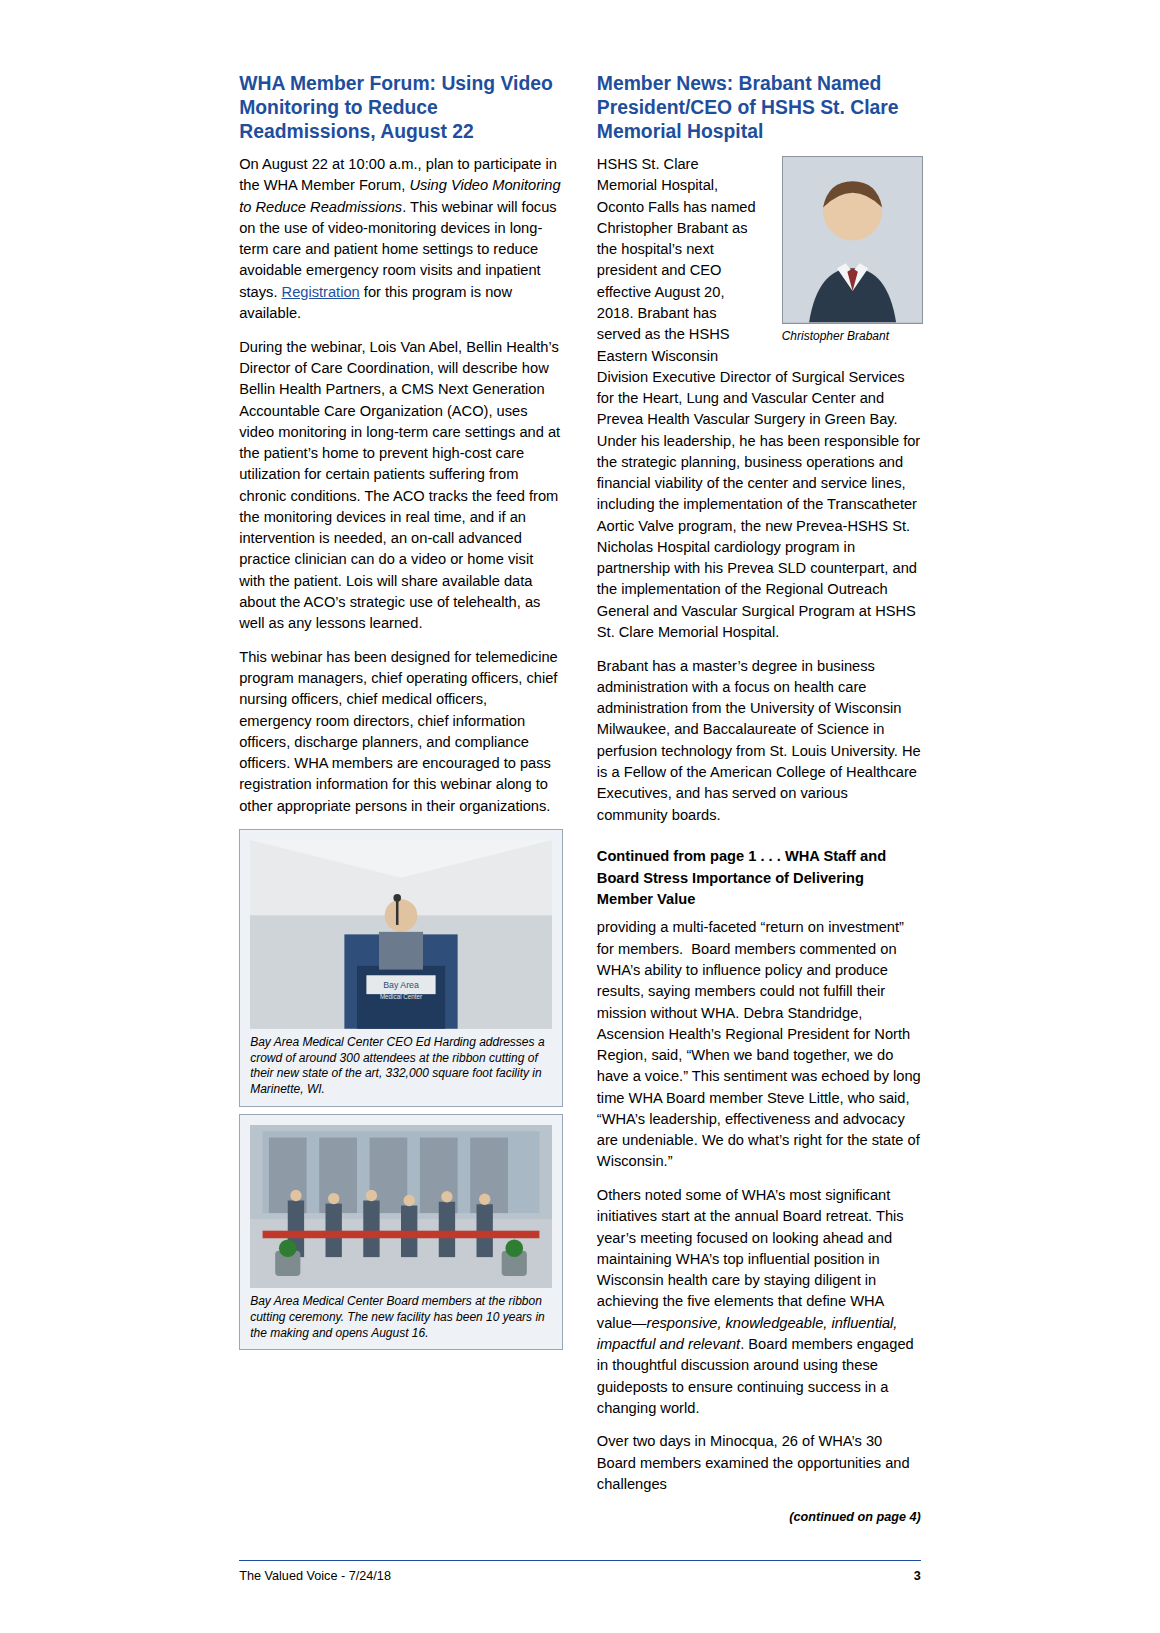WHA Member Forum: Using Video Monitoring to Reduce Readmissions, August 22
On August 22 at 10:00 a.m., plan to participate in the WHA Member Forum, Using Video Monitoring to Reduce Readmissions. This webinar will focus on the use of video-monitoring devices in long-term care and patient home settings to reduce avoidable emergency room visits and inpatient stays. Registration for this program is now available.
During the webinar, Lois Van Abel, Bellin Health’s Director of Care Coordination, will describe how Bellin Health Partners, a CMS Next Generation Accountable Care Organization (ACO), uses video monitoring in long-term care settings and at the patient’s home to prevent high-cost care utilization for certain patients suffering from chronic conditions. The ACO tracks the feed from the monitoring devices in real time, and if an intervention is needed, an on-call advanced practice clinician can do a video or home visit with the patient. Lois will share available data about the ACO’s strategic use of telehealth, as well as any lessons learned.
This webinar has been designed for telemedicine program managers, chief operating officers, chief nursing officers, chief medical officers, emergency room directors, chief information officers, discharge planners, and compliance officers. WHA members are encouraged to pass registration information for this webinar along to other appropriate persons in their organizations.
Bay Area Medical Center
Bay Area Medical Center CEO Ed Harding addresses a crowd of around 300 attendees at the ribbon cutting of their new state of the art, 332,000 square foot facility in Marinette, WI.
Bay Area Medical Center Board members at the ribbon cutting ceremony. The new facility has been 10 years in the making and opens August 16.
Member News: Brabant Named President/CEO of HSHS St. Clare Memorial Hospital
Christopher Brabant
HSHS St. Clare Memorial Hospital, Oconto Falls has named Christopher Brabant as the hospital’s next president and CEO effective August 20, 2018. Brabant has served as the HSHS Eastern Wisconsin Division Executive Director of Surgical Services for the Heart, Lung and Vascular Center and Prevea Health Vascular Surgery in Green Bay. Under his leadership, he has been responsible for the strategic planning, business operations and financial viability of the center and service lines, including the implementation of the Transcatheter Aortic Valve program, the new Prevea-HSHS St. Nicholas Hospital cardiology program in partnership with his Prevea SLD counterpart, and the implementation of the Regional Outreach General and Vascular Surgical Program at HSHS St. Clare Memorial Hospital.
Brabant has a master’s degree in business administration with a focus on health care administration from the University of Wisconsin Milwaukee, and Baccalaureate of Science in perfusion technology from St. Louis University. He is a Fellow of the American College of Healthcare Executives, and has served on various community boards.
Continued from page 1 . . . WHA Staff and Board Stress Importance of Delivering Member Value
providing a multi-faceted “return on investment” for members. Board members commented on WHA’s ability to influence policy and produce results, saying members could not fulfill their mission without WHA. Debra Standridge, Ascension Health’s Regional President for North Region, said, “When we band together, we do have a voice.” This sentiment was echoed by long time WHA Board member Steve Little, who said, “WHA’s leadership, effectiveness and advocacy are undeniable. We do what’s right for the state of Wisconsin.”
Others noted some of WHA’s most significant initiatives start at the annual Board retreat. This year’s meeting focused on looking ahead and maintaining WHA’s top influential position in Wisconsin health care by staying diligent in achieving the five elements that define WHA value—responsive, knowledgeable, influential, impactful and relevant. Board members engaged in thoughtful discussion around using these guideposts to ensure continuing success in a changing world.
Over two days in Minocqua, 26 of WHA’s 30 Board members examined the opportunities and challenges
(continued on page 4)
The Valued Voice - 7/24/18
3